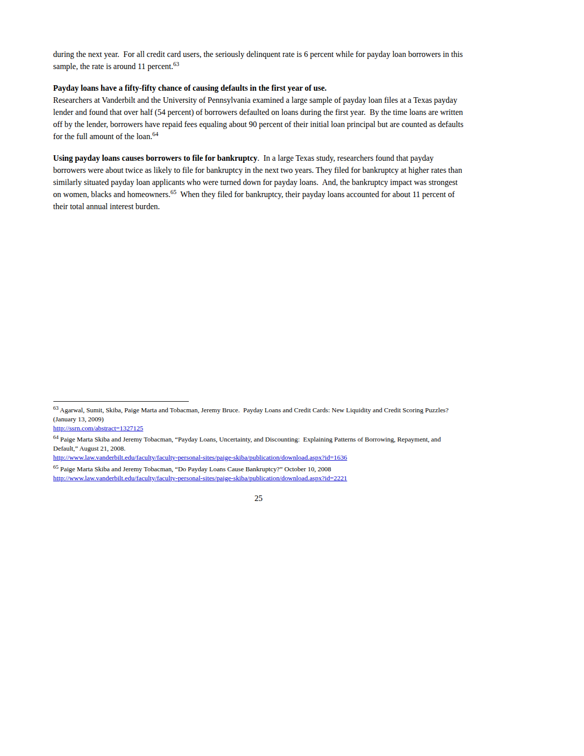during the next year. For all credit card users, the seriously delinquent rate is 6 percent while for payday loan borrowers in this sample, the rate is around 11 percent.63
Payday loans have a fifty-fifty chance of causing defaults in the first year of use.
Researchers at Vanderbilt and the University of Pennsylvania examined a large sample of payday loan files at a Texas payday lender and found that over half (54 percent) of borrowers defaulted on loans during the first year. By the time loans are written off by the lender, borrowers have repaid fees equaling about 90 percent of their initial loan principal but are counted as defaults for the full amount of the loan.64
Using payday loans causes borrowers to file for bankruptcy. In a large Texas study, researchers found that payday borrowers were about twice as likely to file for bankruptcy in the next two years. They filed for bankruptcy at higher rates than similarly situated payday loan applicants who were turned down for payday loans. And, the bankruptcy impact was strongest on women, blacks and homeowners.65 When they filed for bankruptcy, their payday loans accounted for about 11 percent of their total annual interest burden.
63 Agarwal, Sumit, Skiba, Paige Marta and Tobacman, Jeremy Bruce. Payday Loans and Credit Cards: New Liquidity and Credit Scoring Puzzles? (January 13, 2009)
http://ssrn.com/abstract=1327125
64 Paige Marta Skiba and Jeremy Tobacman, “Payday Loans, Uncertainty, and Discounting: Explaining Patterns of Borrowing, Repayment, and Default,” August 21, 2008.
http://www.law.vanderbilt.edu/faculty/faculty-personal-sites/paige-skiba/publication/download.aspx?id=1636
65 Paige Marta Skiba and Jeremy Tobacman, “Do Payday Loans Cause Bankruptcy?” October 10, 2008
http://www.law.vanderbilt.edu/faculty/faculty-personal-sites/paige-skiba/publication/download.aspx?id=2221
25